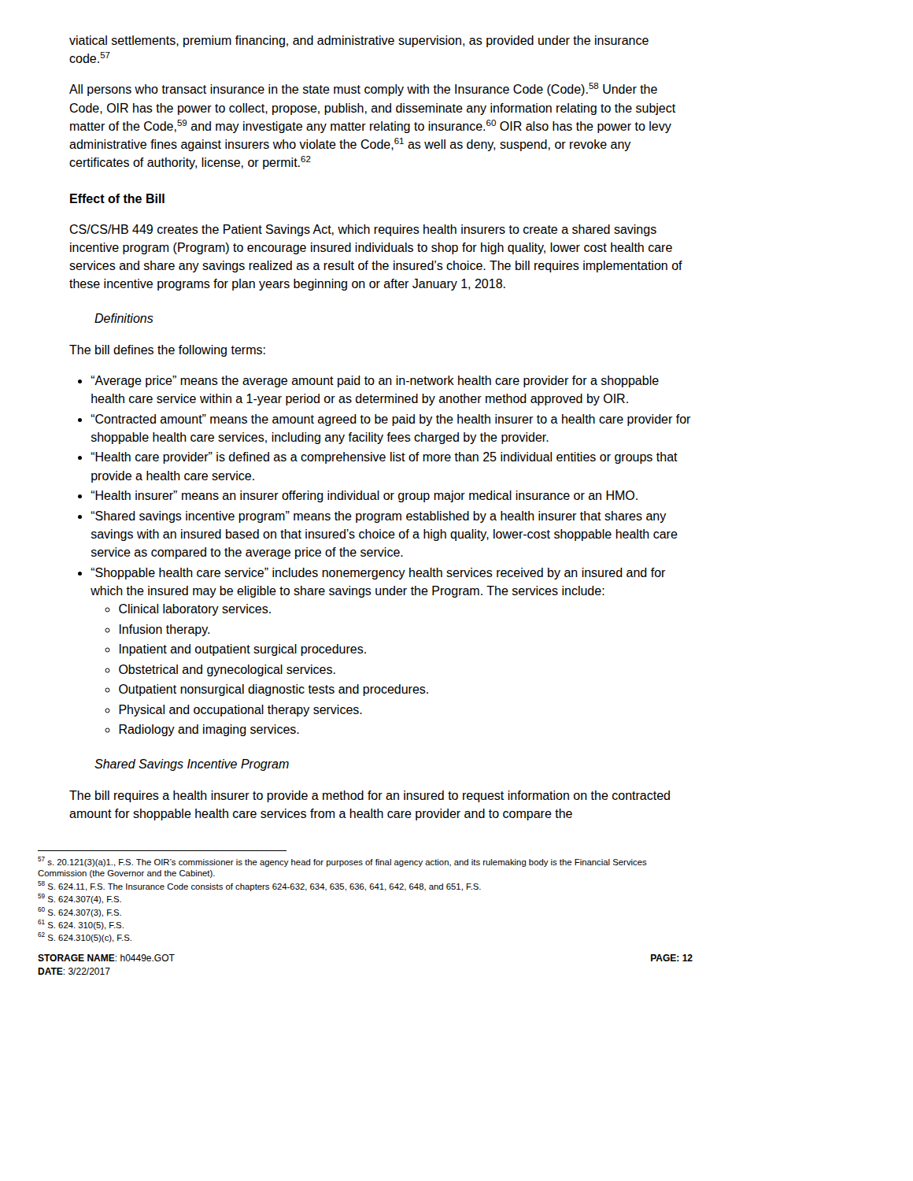viatical settlements, premium financing, and administrative supervision, as provided under the insurance code.57
All persons who transact insurance in the state must comply with the Insurance Code (Code).58 Under the Code, OIR has the power to collect, propose, publish, and disseminate any information relating to the subject matter of the Code,59 and may investigate any matter relating to insurance.60 OIR also has the power to levy administrative fines against insurers who violate the Code,61 as well as deny, suspend, or revoke any certificates of authority, license, or permit.62
Effect of the Bill
CS/CS/HB 449 creates the Patient Savings Act, which requires health insurers to create a shared savings incentive program (Program) to encourage insured individuals to shop for high quality, lower cost health care services and share any savings realized as a result of the insured’s choice. The bill requires implementation of these incentive programs for plan years beginning on or after January 1, 2018.
Definitions
The bill defines the following terms:
“Average price” means the average amount paid to an in-network health care provider for a shoppable health care service within a 1-year period or as determined by another method approved by OIR.
“Contracted amount” means the amount agreed to be paid by the health insurer to a health care provider for shoppable health care services, including any facility fees charged by the provider.
“Health care provider” is defined as a comprehensive list of more than 25 individual entities or groups that provide a health care service.
“Health insurer” means an insurer offering individual or group major medical insurance or an HMO.
“Shared savings incentive program” means the program established by a health insurer that shares any savings with an insured based on that insured’s choice of a high quality, lower-cost shoppable health care service as compared to the average price of the service.
“Shoppable health care service” includes nonemergency health services received by an insured and for which the insured may be eligible to share savings under the Program. The services include:
Clinical laboratory services.
Infusion therapy.
Inpatient and outpatient surgical procedures.
Obstetrical and gynecological services.
Outpatient nonsurgical diagnostic tests and procedures.
Physical and occupational therapy services.
Radiology and imaging services.
Shared Savings Incentive Program
The bill requires a health insurer to provide a method for an insured to request information on the contracted amount for shoppable health care services from a health care provider and to compare the
57 s. 20.121(3)(a)1., F.S. The OIR’s commissioner is the agency head for purposes of final agency action, and its rulemaking body is the Financial Services Commission (the Governor and the Cabinet).
58 S. 624.11, F.S. The Insurance Code consists of chapters 624-632, 634, 635, 636, 641, 642, 648, and 651, F.S.
59 S. 624.307(4), F.S.
60 S. 624.307(3), F.S.
61 S. 624. 310(5), F.S.
62 S. 624.310(5)(c), F.S.
STORAGE NAME: h0449e.GOT
DATE: 3/22/2017 PAGE: 12